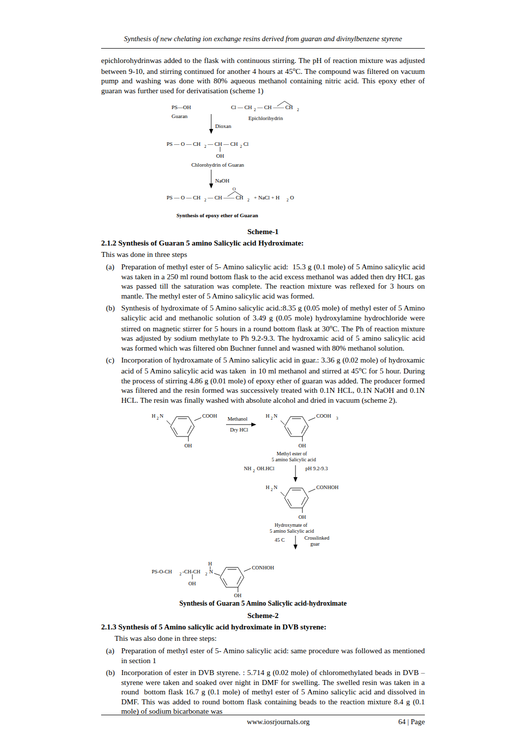Synthesis of new chelating ion exchange resins derived from guaran and divinylbenzene styrene
epichlorohydrinwas added to the flask with continuous stirring. The pH of reaction mixture was adjusted between 9-10, and stirring continued for another 4 hours at 45oC. The compound was filtered on vacuum pump and washing was done with 80% aqueous methanol containing nitric acid. This epoxy ether of guaran was further used for derivatisation (scheme 1)
PS—OH Cl — CH 2 — CH —— CH 2 O Guaran Epichlorihydrin Dioxan PS — O — CH 2 — CH — CH 2 Cl OH Chlorohydrin of Guaran NaOH PS — O — CH 2 — CH —— CH 2 + NaCl + H 2 O O Synthesis of epoxy ether of Guaran
Scheme-1
2.1.2 Synthesis of Guaran 5 amino Salicylic acid Hydroximate:
This was done in three steps
(a) Preparation of methyl ester of 5- Amino salicylic acid: 15.3 g (0.1 mole) of 5 Amino salicylic acid was taken in a 250 ml round bottom flask to the acid excess methanol was added then dry HCL gas was passed till the saturation was complete. The reaction mixture was reflexed for 3 hours on mantle. The methyl ester of 5 Amino salicylic acid was formed.
(b) Synthesis of hydroximate of 5 Amino salicylic acid.:8.35 g (0.05 mole) of methyl ester of 5 Amino salicylic acid and methanolic solution of 3.49 g (0.05 mole) hydroxylamine hydrochloride were stirred on magnetic stirrer for 5 hours in a round bottom flask at 30oC. The Ph of reaction mixture was adjusted by sodium methylate to Ph 9.2-9.3. The hydroxamic acid of 5 amino salicylic acid was formed which was filtered obn Buchner funnel and wasned with 80% methanol solution.
(c) Incorporation of hydroxamate of 5 Amino salicylic acid in guar.: 3.36 g (0.02 mole) of hydroxamic acid of 5 Amino salicylic acid was taken in 10 ml methanol and stirred at 45oC for 5 hour. During the process of stirring 4.86 g (0.01 mole) of epoxy ether of guaran was added. The producer formed was filtered and the resin formed was successively treated with 0.1N HCL, 0.1N NaOH and 0.1N HCL. The resin was finally washed with absolute alcohol and dried in vacuum (scheme 2).
H2N COOH OH Methanol Dry HCl H2N COOH 3 OH Methyl ester of 5 amino Salicylic acid NH2 OH.HCl pH 9.2-9.3 H2N CONHOH OH Hydroxymate of 5 amino Salicylic acid 45 C Crosslinked guar PS-O-CH 2 -CH-CH 2 N H OH CONHOH OH
Synthesis of Guaran 5 Amino Salicylic acid-hydroximate
Scheme-2
2.1.3 Synthesis of 5 Amino salicylic acid hydroximate in DVB styrene:
This was also done in three steps:
(a) Preparation of methyl ester of 5- Amino salicylic acid: same procedure was followed as mentioned in section 1
(b) Incorporation of ester in DVB styrene. : 5.714 g (0.02 mole) of chloromethylated beads in DVB –styrene were taken and soaked over night in DMF for swelling. The swelled resin was taken in a round bottom flask 16.7 g (0.1 mole) of methyl ester of 5 Amino salicylic acid and dissolved in DMF. This was added to round bottom flask containing beads to the reaction mixture 8.4 g (0.1 mole) of sodium bicarbonate was
www.iosrjournals.org
64 | Page